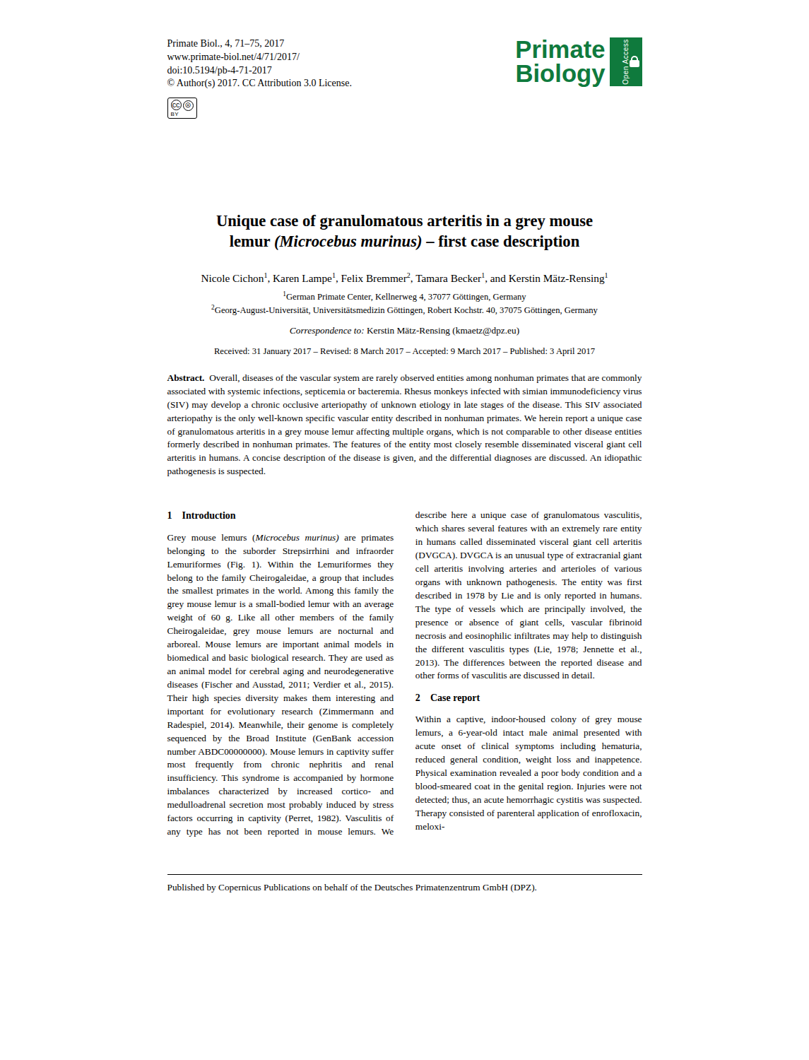Primate Biol., 4, 71–75, 2017 www.primate-biol.net/4/71/2017/ doi:10.5194/pb-4-71-2017 © Author(s) 2017. CC Attribution 3.0 License.
cc☉
BY
Primate Biology
Open Access
Unique case of granulomatous arteritis in a grey mouse
lemur (Microcebus murinus) – first case description
Nicole Cichon1, Karen Lampe1, Felix Bremmer2, Tamara Becker1, and Kerstin Mätz-Rensing1
1German Primate Center, Kellnerweg 4, 37077 Göttingen, Germany
2Georg-August-Universität, Universitätsmedizin Göttingen, Robert Kochstr. 40, 37075 Göttingen, Germany
Correspondence to: Kerstin Mätz-Rensing (kmaetz@dpz.eu)
Received: 31 January 2017 – Revised: 8 March 2017 – Accepted: 9 March 2017 – Published: 3 April 2017
Abstract. Overall, diseases of the vascular system are rarely observed entities among nonhuman primates that are commonly associated with systemic infections, septicemia or bacteremia. Rhesus monkeys infected with simian immunodeficiency virus (SIV) may develop a chronic occlusive arteriopathy of unknown etiology in late stages of the disease. This SIV associated arteriopathy is the only well-known specific vascular entity described in nonhuman primates. We herein report a unique case of granulomatous arteritis in a grey mouse lemur affecting multiple organs, which is not comparable to other disease entities formerly described in nonhuman primates. The features of the entity most closely resemble disseminated visceral giant cell arteritis in humans. A concise description of the disease is given, and the differential diagnoses are discussed. An idiopathic pathogenesis is suspected.
1 Introduction
Grey mouse lemurs (Microcebus murinus) are primates belonging to the suborder Strepsirrhini and infraorder Lemuriformes (Fig. 1). Within the Lemuriformes they belong to the family Cheirogaleidae, a group that includes the smallest primates in the world. Among this family the grey mouse lemur is a small-bodied lemur with an average weight of 60 g. Like all other members of the family Cheirogaleidae, grey mouse lemurs are nocturnal and arboreal. Mouse lemurs are important animal models in biomedical and basic biological research. They are used as an animal model for cerebral aging and neurodegenerative diseases (Fischer and Ausstad, 2011; Verdier et al., 2015). Their high species diversity makes them interesting and important for evolutionary research (Zimmermann and Radespiel, 2014). Meanwhile, their genome is completely sequenced by the Broad Institute (GenBank accession number ABDC00000000). Mouse lemurs in captivity suffer most frequently from chronic nephritis and renal insufficiency. This syndrome is accompanied by hormone imbalances characterized by increased cortico- and medulloadrenal secretion most probably induced by stress factors occurring in captivity (Perret, 1982). Vasculitis of any type has not been reported in mouse lemurs. We describe here a unique case of granulomatous vasculitis, which shares several features with an extremely rare entity in humans called disseminated visceral giant cell arteritis (DVGCA). DVGCA is an unusual type of extracranial giant cell arteritis involving arteries and arterioles of various organs with unknown pathogenesis. The entity was first described in 1978 by Lie and is only reported in humans. The type of vessels which are principally involved, the presence or absence of giant cells, vascular fibrinoid necrosis and eosinophilic infiltrates may help to distinguish the different vasculitis types (Lie, 1978; Jennette et al., 2013). The differences between the reported disease and other forms of vasculitis are discussed in detail.
2 Case report
Within a captive, indoor-housed colony of grey mouse lemurs, a 6-year-old intact male animal presented with acute onset of clinical symptoms including hematuria, reduced general condition, weight loss and inappetence. Physical examination revealed a poor body condition and a blood-smeared coat in the genital region. Injuries were not detected; thus, an acute hemorrhagic cystitis was suspected. Therapy consisted of parenteral application of enrofloxacin, meloxi-
Published by Copernicus Publications on behalf of the Deutsches Primatenzentrum GmbH (DPZ).